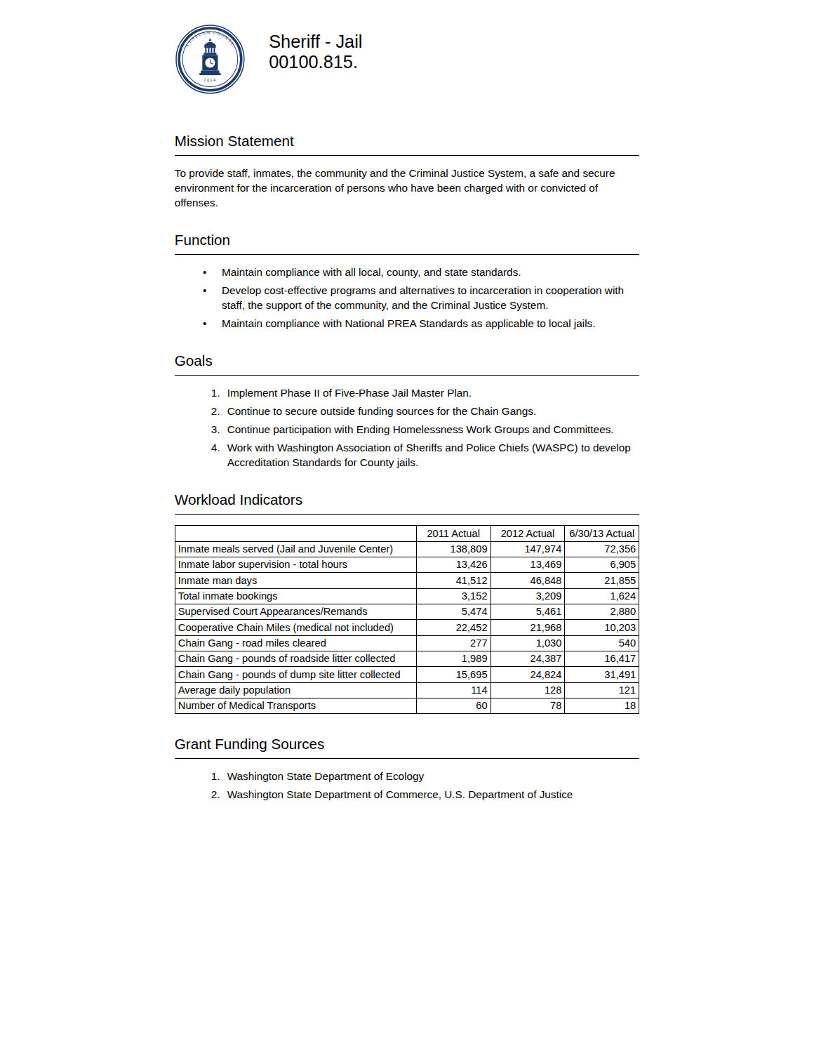CLALLAM COUNTY 1854
Sheriff - Jail
00100.815.
Mission Statement
To provide staff, inmates, the community and the Criminal Justice System, a safe and secure environment for the incarceration of persons who have been charged with or convicted of offenses.
Function
Maintain compliance with all local, county, and state standards.
Develop cost-effective programs and alternatives to incarceration in cooperation with staff, the support of the community, and the Criminal Justice System.
Maintain compliance with National PREA Standards as applicable to local jails.
Goals
Implement Phase II of Five-Phase Jail Master Plan.
Continue to secure outside funding sources for the Chain Gangs.
Continue participation with Ending Homelessness Work Groups and Committees.
Work with Washington Association of Sheriffs and Police Chiefs (WASPC) to develop Accreditation Standards for County jails.
Workload Indicators
| | 2011 Actual | 2012 Actual | 6/30/13 Actual |
| --- | --- | --- | --- |
| Inmate meals served (Jail and Juvenile Center) | 138,809 | 147,974 | 72,356 |
| Inmate labor supervision - total hours | 13,426 | 13,469 | 6,905 |
| Inmate man days | 41,512 | 46,848 | 21,855 |
| Total inmate bookings | 3,152 | 3,209 | 1,624 |
| Supervised Court Appearances/Remands | 5,474 | 5,461 | 2,880 |
| Cooperative Chain Miles (medical not included) | 22,452 | 21,968 | 10,203 |
| Chain Gang - road miles cleared | 277 | 1,030 | 540 |
| Chain Gang - pounds of roadside litter collected | 1,989 | 24,387 | 16,417 |
| Chain Gang - pounds of dump site litter collected | 15,695 | 24,824 | 31,491 |
| Average daily population | 114 | 128 | 121 |
| Number of Medical Transports | 60 | 78 | 18 |
Grant Funding Sources
Washington State Department of Ecology
Washington State Department of Commerce, U.S. Department of Justice